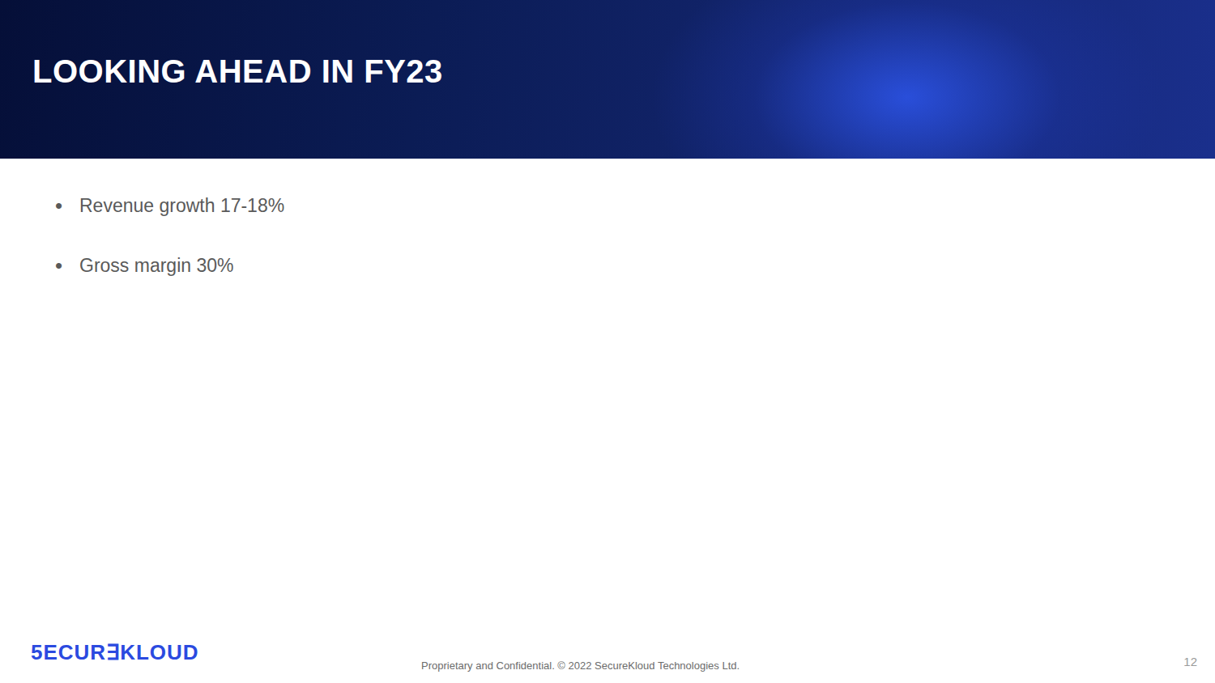LOOKING AHEAD IN FY23
Revenue growth 17-18%
Gross margin 30%
5ECUR∃KLOUD
Proprietary and Confidential. © 2022 SecureKloud Technologies Ltd.
12